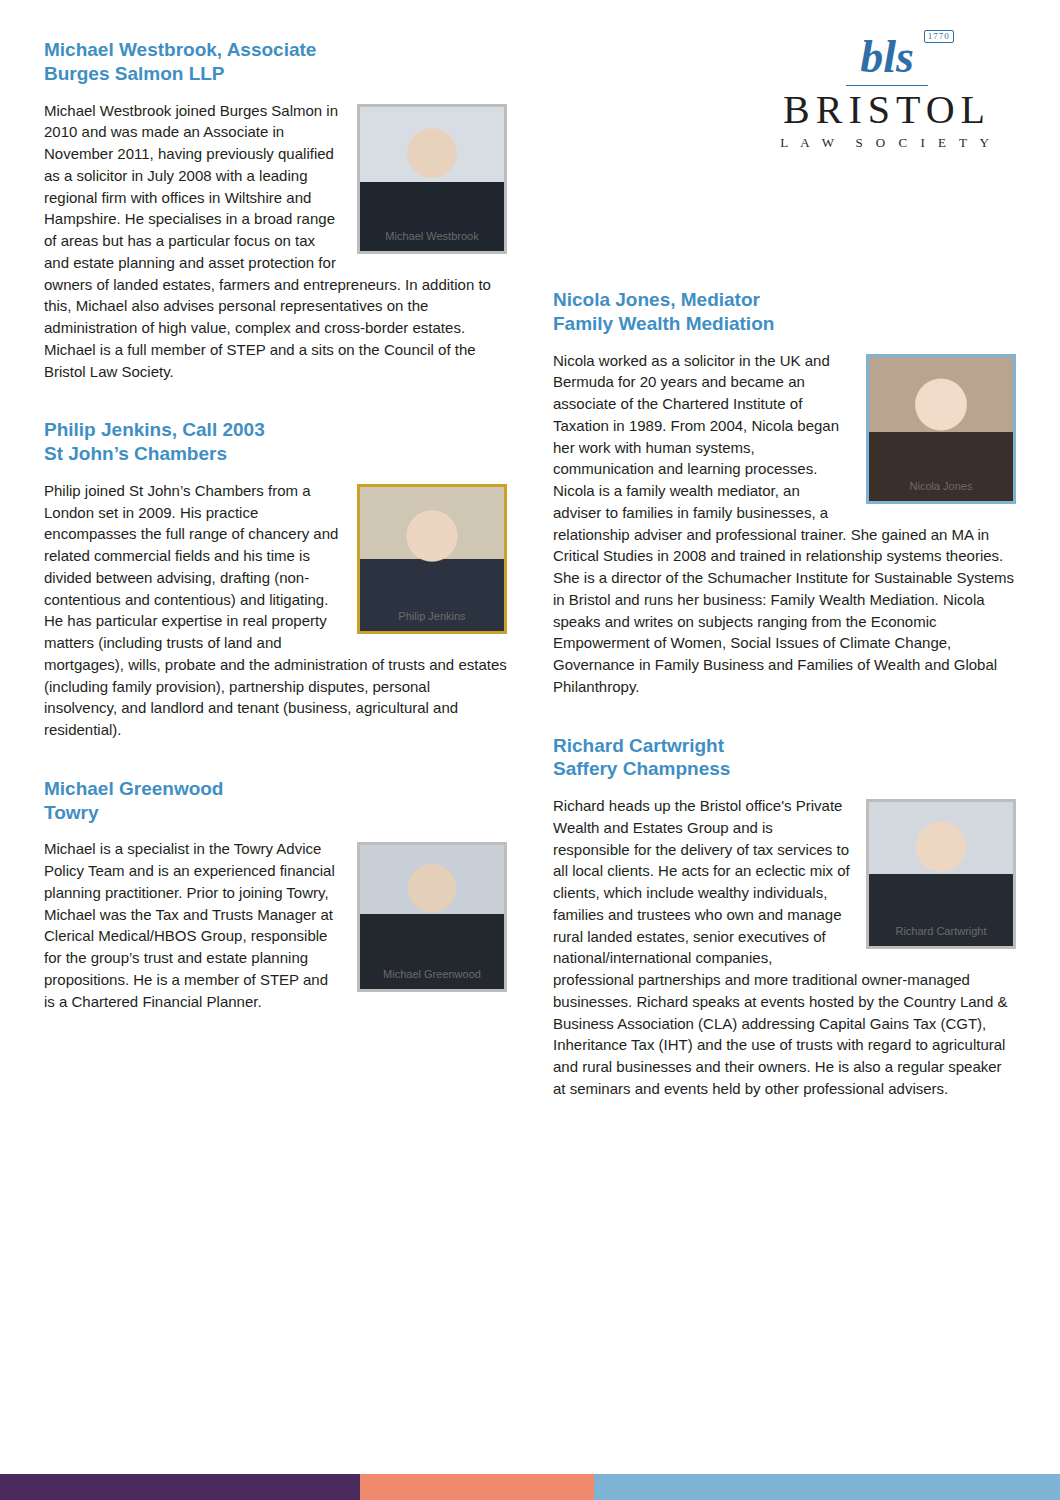bls
BRISTOL
L A W S O C I E T Y
Michael Westbrook, Associate
Burges Salmon LLP
Michael Westbrook
Michael Westbrook joined Burges Salmon in 2010 and was made an Associate in November 2011, having previously qualified as a solicitor in July 2008 with a leading regional firm with offices in Wiltshire and Hampshire. He specialises in a broad range of areas but has a particular focus on tax and estate planning and asset protection for owners of landed estates, farmers and entrepreneurs. In addition to this, Michael also advises personal representatives on the administration of high value, complex and cross-border estates. Michael is a full member of STEP and a sits on the Council of the Bristol Law Society.
Philip Jenkins, Call 2003
St John’s Chambers
Philip Jenkins
Philip joined St John’s Chambers from a London set in 2009. His practice encompasses the full range of chancery and related commercial fields and his time is divided between advising, drafting (non-contentious and contentious) and litigating. He has particular expertise in real property matters (including trusts of land and mortgages), wills, probate and the administration of trusts and estates (including family provision), partnership disputes, personal insolvency, and landlord and tenant (business, agricultural and residential).
Michael Greenwood
Towry
Michael Greenwood
Michael is a specialist in the Towry Advice Policy Team and is an experienced financial planning practitioner. Prior to joining Towry, Michael was the Tax and Trusts Manager at Clerical Medical/HBOS Group, responsible for the group’s trust and estate planning propositions. He is a member of STEP and is a Chartered Financial Planner.
Nicola Jones, Mediator
Family Wealth Mediation
Nicola Jones
Nicola worked as a solicitor in the UK and Bermuda for 20 years and became an associate of the Chartered Institute of Taxation in 1989. From 2004, Nicola began her work with human systems, communication and learning processes. Nicola is a family wealth mediator, an adviser to families in family businesses, a relationship adviser and professional trainer. She gained an MA in Critical Studies in 2008 and trained in relationship systems theories. She is a director of the Schumacher Institute for Sustainable Systems in Bristol and runs her business: Family Wealth Mediation. Nicola speaks and writes on subjects ranging from the Economic Empowerment of Women, Social Issues of Climate Change, Governance in Family Business and Families of Wealth and Global Philanthropy.
Richard Cartwright
Saffery Champness
Richard Cartwright
Richard heads up the Bristol office's Private Wealth and Estates Group and is responsible for the delivery of tax services to all local clients. He acts for an eclectic mix of clients, which include wealthy individuals, families and trustees who own and manage rural landed estates, senior executives of national/international companies, professional partnerships and more traditional owner-managed businesses. Richard speaks at events hosted by the Country Land & Business Association (CLA) addressing Capital Gains Tax (CGT), Inheritance Tax (IHT) and the use of trusts with regard to agricultural and rural businesses and their owners. He is also a regular speaker at seminars and events held by other professional advisers.